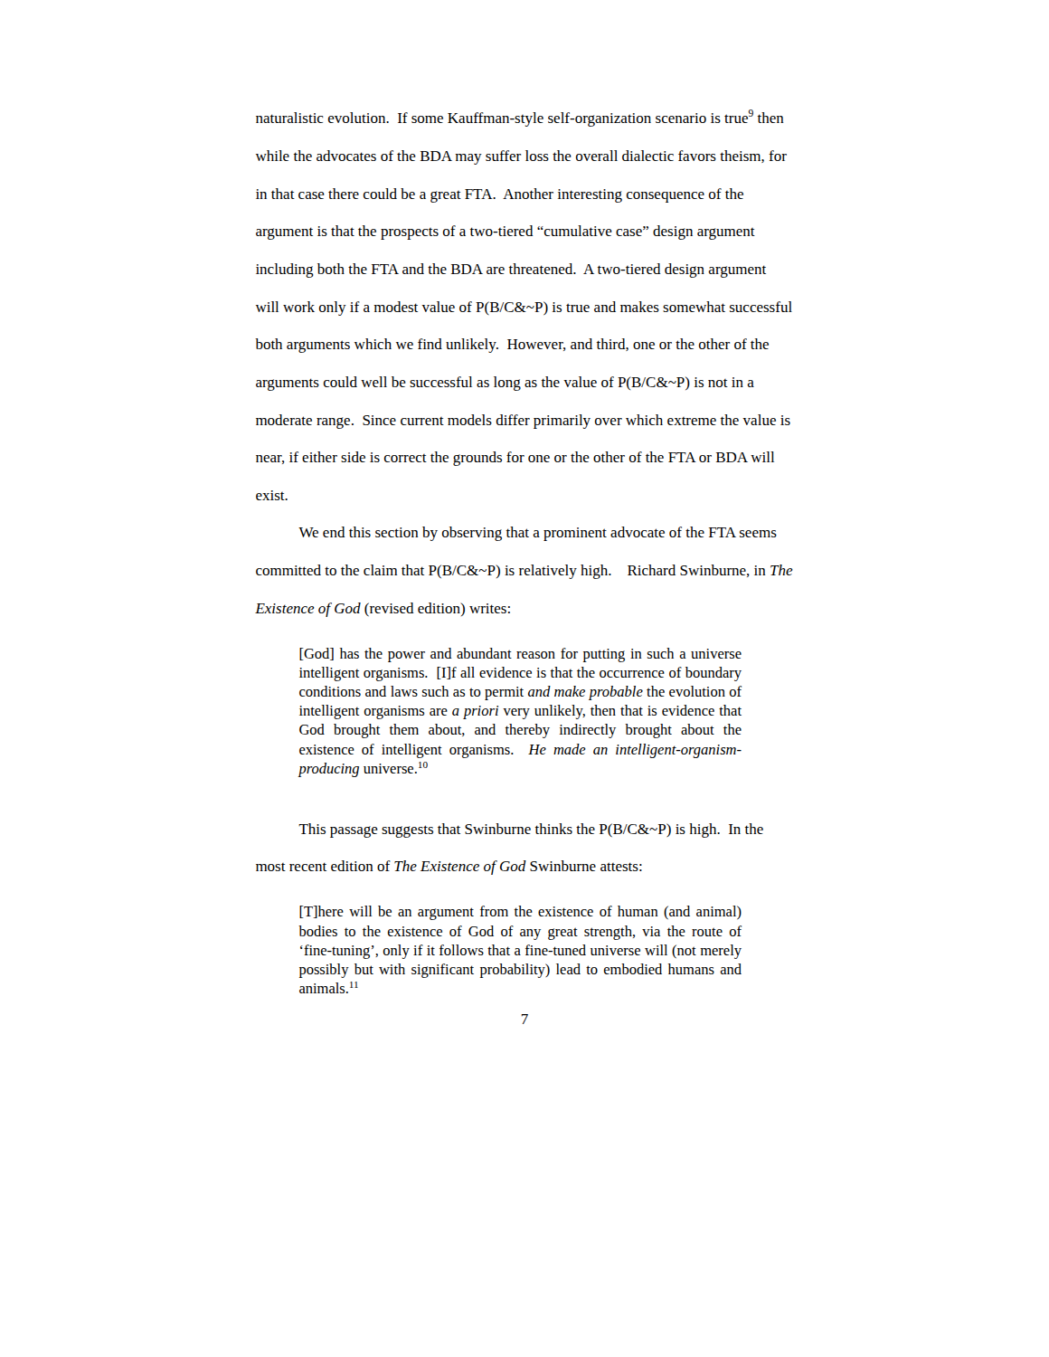naturalistic evolution. If some Kauffman-style self-organization scenario is true9 then while the advocates of the BDA may suffer loss the overall dialectic favors theism, for in that case there could be a great FTA. Another interesting consequence of the argument is that the prospects of a two-tiered “cumulative case” design argument including both the FTA and the BDA are threatened. A two-tiered design argument will work only if a modest value of P(B/C&~P) is true and makes somewhat successful both arguments which we find unlikely. However, and third, one or the other of the arguments could well be successful as long as the value of P(B/C&~P) is not in a moderate range. Since current models differ primarily over which extreme the value is near, if either side is correct the grounds for one or the other of the FTA or BDA will exist.
We end this section by observing that a prominent advocate of the FTA seems committed to the claim that P(B/C&~P) is relatively high. Richard Swinburne, in The Existence of God (revised edition) writes:
[God] has the power and abundant reason for putting in such a universe intelligent organisms. [I]f all evidence is that the occurrence of boundary conditions and laws such as to permit and make probable the evolution of intelligent organisms are a priori very unlikely, then that is evidence that God brought them about, and thereby indirectly brought about the existence of intelligent organisms. He made an intelligent-organism-producing universe.10
This passage suggests that Swinburne thinks the P(B/C&~P) is high. In the most recent edition of The Existence of God Swinburne attests:
[T]here will be an argument from the existence of human (and animal) bodies to the existence of God of any great strength, via the route of ‘fine-tuning’, only if it follows that a fine-tuned universe will (not merely possibly but with significant probability) lead to embodied humans and animals.11
7